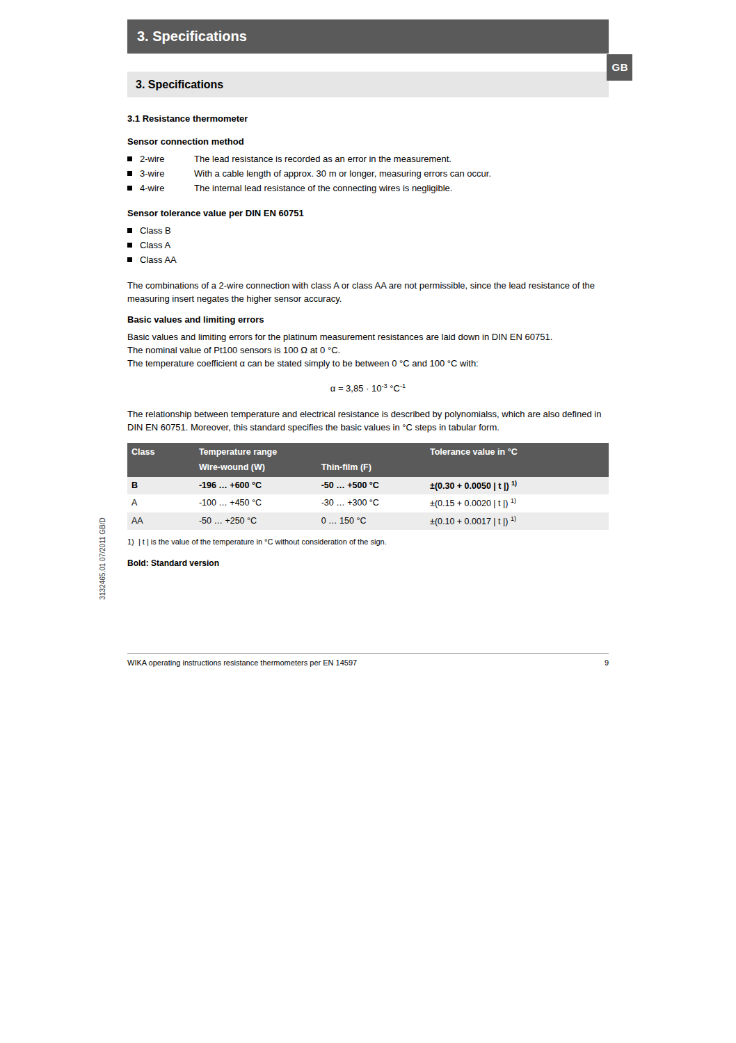3. Specifications
GB
3. Specifications
3.1 Resistance thermometer
Sensor connection method
2-wire The lead resistance is recorded as an error in the measurement.
3-wire With a cable length of approx. 30 m or longer, measuring errors can occur.
4-wire The internal lead resistance of the connecting wires is negligible.
Sensor tolerance value per DIN EN 60751
Class B
Class A
Class AA
The combinations of a 2-wire connection with class A or class AA are not permissible, since the lead resistance of the measuring insert negates the higher sensor accuracy.
Basic values and limiting errors
Basic values and limiting errors for the platinum measurement resistances are laid down in DIN EN 60751.
The nominal value of Pt100 sensors is 100 Ω at 0 °C.
The temperature coefficient α can be stated simply to be between 0 °C and 100 °C with:
α = 3,85 · 10-3 °C-1
The relationship between temperature and electrical resistance is described by polynomialss, which are also defined in DIN EN 60751. Moreover, this standard specifies the basic values in °C steps in tabular form.
| Class | Temperature range | Tolerance value in °C |
| --- | --- | --- |
| | Wire-wound (W) | Thin-film (F) | |
| B | -196 … +600 °C | -50 … +500 °C | ±(0.30 + 0.0050 / t /) 1) |
| A | -100 … +450 °C | -30 … +300 °C | ±(0.15 + 0.0020 / t /) 1) |
| AA | -50 … +250 °C | 0 … 150 °C | ±(0.10 + 0.0017 / t /) 1) |
1) | t | is the value of the temperature in °C without consideration of the sign.
Bold: Standard version
3132465.01 07/2011 GB/D
WIKA operating instructions resistance thermometers per EN 14597 9